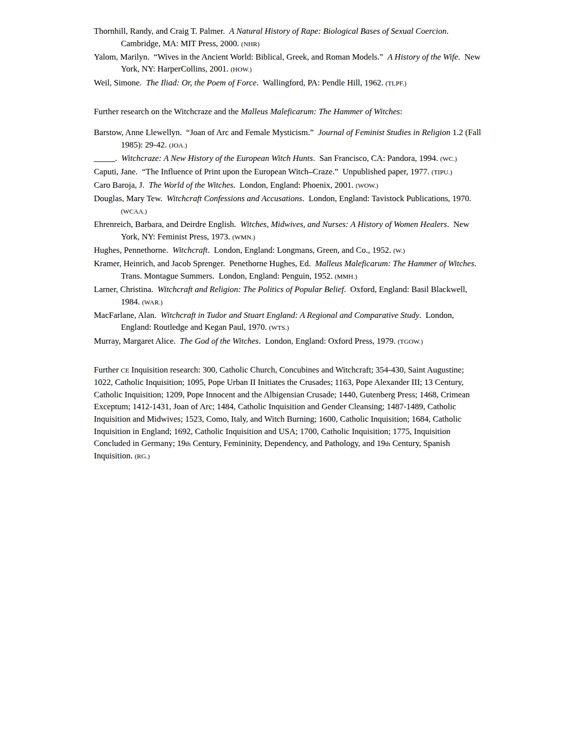Thornhill, Randy, and Craig T. Palmer. A Natural History of Rape: Biological Bases of Sexual Coercion. Cambridge, MA: MIT Press, 2000. (NHR)
Yalom, Marilyn. “Wives in the Ancient World: Biblical, Greek, and Roman Models.” A History of the Wife. New York, NY: HarperCollins, 2001. (HOW.)
Weil, Simone. The Iliad: Or, the Poem of Force. Wallingford, PA: Pendle Hill, 1962. (TLPF.)
Further research on the Witchcraze and the Malleus Maleficarum: The Hammer of Witches:
Barstow, Anne Llewellyn. “Joan of Arc and Female Mysticism.” Journal of Feminist Studies in Religion 1.2 (Fall 1985): 29-42. (JOA.)
_____. Witchcraze: A New History of the European Witch Hunts. San Francisco, CA: Pandora, 1994. (WC.)
Caputi, Jane. “The Influence of Print upon the European Witch–Craze.” Unpublished paper, 1977. (TIPU.)
Caro Baroja, J. The World of the Witches. London, England: Phoenix, 2001. (WOW.)
Douglas, Mary Tew. Witchcraft Confessions and Accusations. London, England: Tavistock Publications, 1970. (WCAA.)
Ehrenreich, Barbara, and Deirdre English. Witches, Midwives, and Nurses: A History of Women Healers. New York, NY: Feminist Press, 1973. (WMN.)
Hughes, Pennethorne. Witchcraft. London, England: Longmans, Green, and Co., 1952. (W.)
Kramer, Heinrich, and Jacob Sprenger. Penethorne Hughes, Ed. Malleus Maleficarum: The Hammer of Witches. Trans. Montague Summers. London, England: Penguin, 1952. (MMH.)
Larner, Christina. Witchcraft and Religion: The Politics of Popular Belief. Oxford, England: Basil Blackwell, 1984. (WAR.)
MacFarlane, Alan. Witchcraft in Tudor and Stuart England: A Regional and Comparative Study. London, England: Routledge and Kegan Paul, 1970. (WTS.)
Murray, Margaret Alice. The God of the Witches. London, England: Oxford Press, 1979. (TGOW.)
Further CE Inquisition research: 300, Catholic Church, Concubines and Witchcraft; 354-430, Saint Augustine; 1022, Catholic Inquisition; 1095, Pope Urban II Initiates the Crusades; 1163, Pope Alexander III; 13 Century, Catholic Inquisition; 1209, Pope Innocent and the Albigensian Crusade; 1440, Gutenberg Press; 1468, Crimean Exceptum; 1412-1431, Joan of Arc; 1484, Catholic Inquisition and Gender Cleansing; 1487-1489, Catholic Inquisition and Midwives; 1523, Como, Italy, and Witch Burning; 1600, Catholic Inquisition; 1684, Catholic Inquisition in England; 1692, Catholic Inquisition and USA; 1700, Catholic Inquisition; 1775, Inquisition Concluded in Germany; 19th Century, Femininity, Dependency, and Pathology, and 19th Century, Spanish Inquisition. (RG.)